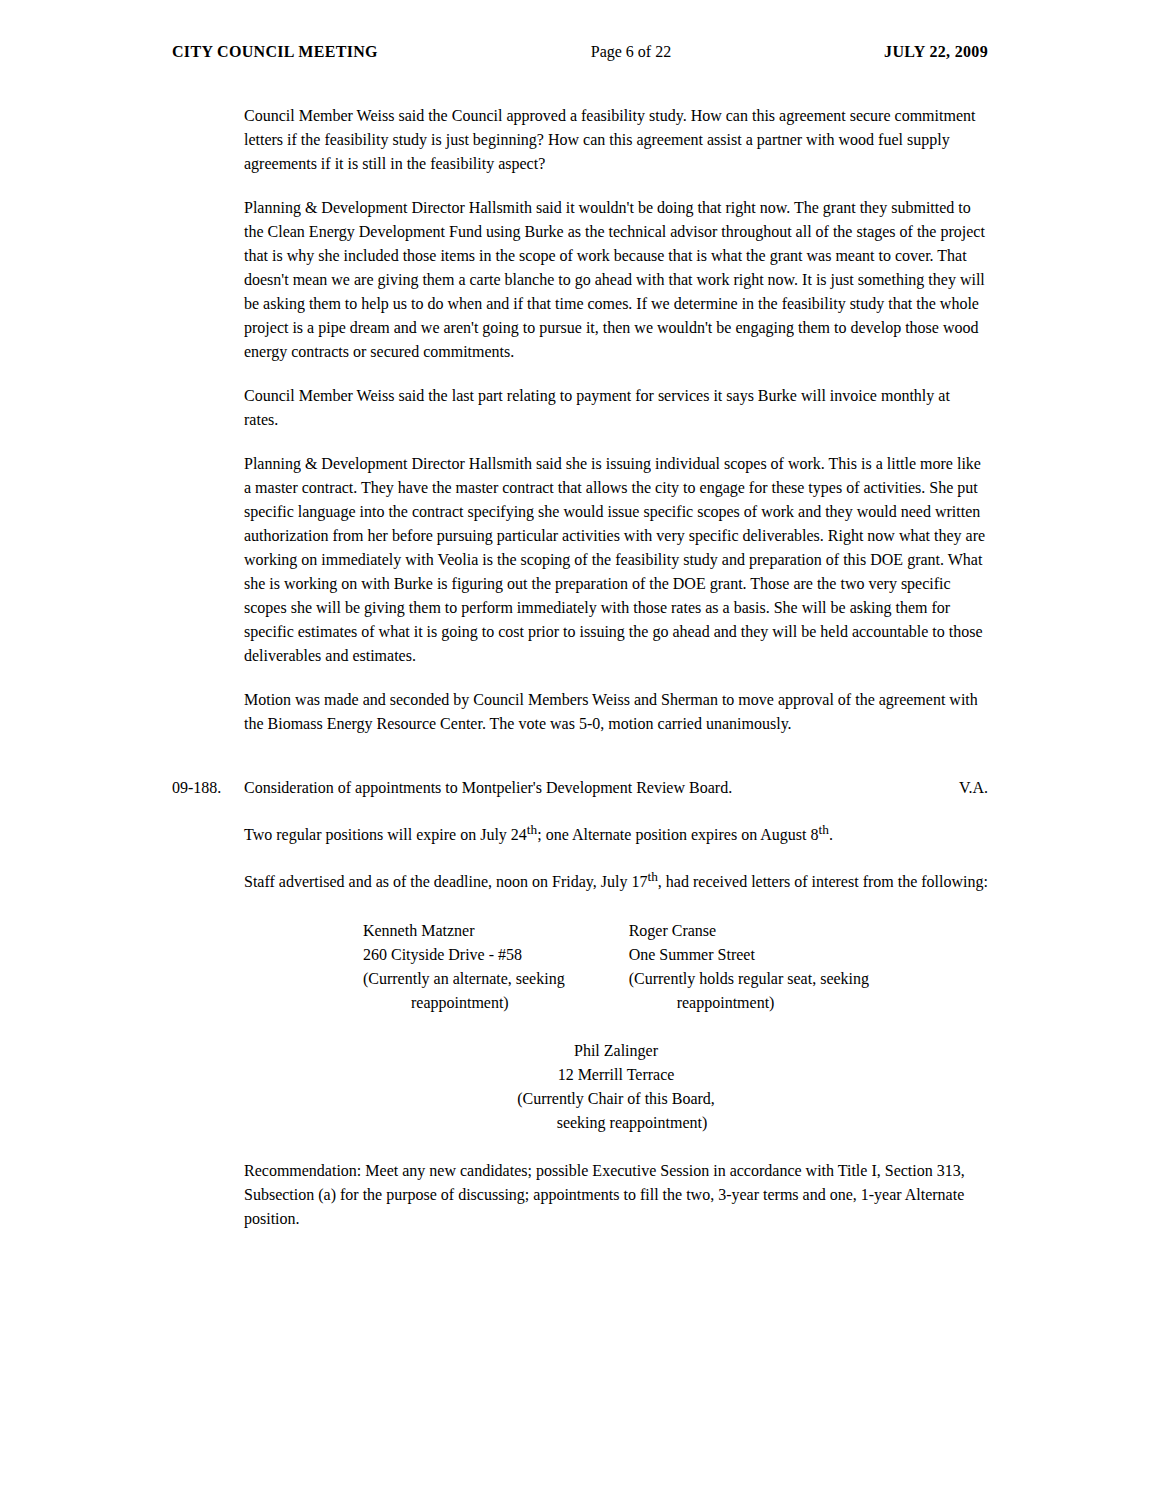City Council Meeting
Page 6 of 22
July 22, 2009
Council Member Weiss said the Council approved a feasibility study. How can this agreement secure commitment letters if the feasibility study is just beginning? How can this agreement assist a partner with wood fuel supply agreements if it is still in the feasibility aspect?
Planning & Development Director Hallsmith said it wouldn't be doing that right now. The grant they submitted to the Clean Energy Development Fund using Burke as the technical advisor throughout all of the stages of the project that is why she included those items in the scope of work because that is what the grant was meant to cover. That doesn't mean we are giving them a carte blanche to go ahead with that work right now. It is just something they will be asking them to help us to do when and if that time comes. If we determine in the feasibility study that the whole project is a pipe dream and we aren't going to pursue it, then we wouldn't be engaging them to develop those wood energy contracts or secured commitments.
Council Member Weiss said the last part relating to payment for services it says Burke will invoice monthly at rates.
Planning & Development Director Hallsmith said she is issuing individual scopes of work. This is a little more like a master contract. They have the master contract that allows the city to engage for these types of activities. She put specific language into the contract specifying she would issue specific scopes of work and they would need written authorization from her before pursuing particular activities with very specific deliverables. Right now what they are working on immediately with Veolia is the scoping of the feasibility study and preparation of this DOE grant. What she is working on with Burke is figuring out the preparation of the DOE grant. Those are the two very specific scopes she will be giving them to perform immediately with those rates as a basis. She will be asking them for specific estimates of what it is going to cost prior to issuing the go ahead and they will be held accountable to those deliverables and estimates.
Motion was made and seconded by Council Members Weiss and Sherman to move approval of the agreement with the Biomass Energy Resource Center. The vote was 5-0, motion carried unanimously.
09-188.
Consideration of appointments to Montpelier's Development Review Board. V.A.
Two regular positions will expire on July 24th; one Alternate position expires on August 8th.
Staff advertised and as of the deadline, noon on Friday, July 17th, had received letters of interest from the following:
Kenneth Matzner
260 Cityside Drive - #58
(Currently an alternate, seeking
reappointment)
Roger Cranse
One Summer Street
(Currently holds regular seat, seeking
reappointment)
Phil Zalinger
12 Merrill Terrace
(Currently Chair of this Board,
seeking reappointment)
Recommendation: Meet any new candidates; possible Executive Session in accordance with Title I, Section 313, Subsection (a) for the purpose of discussing; appointments to fill the two, 3-year terms and one, 1-year Alternate position.